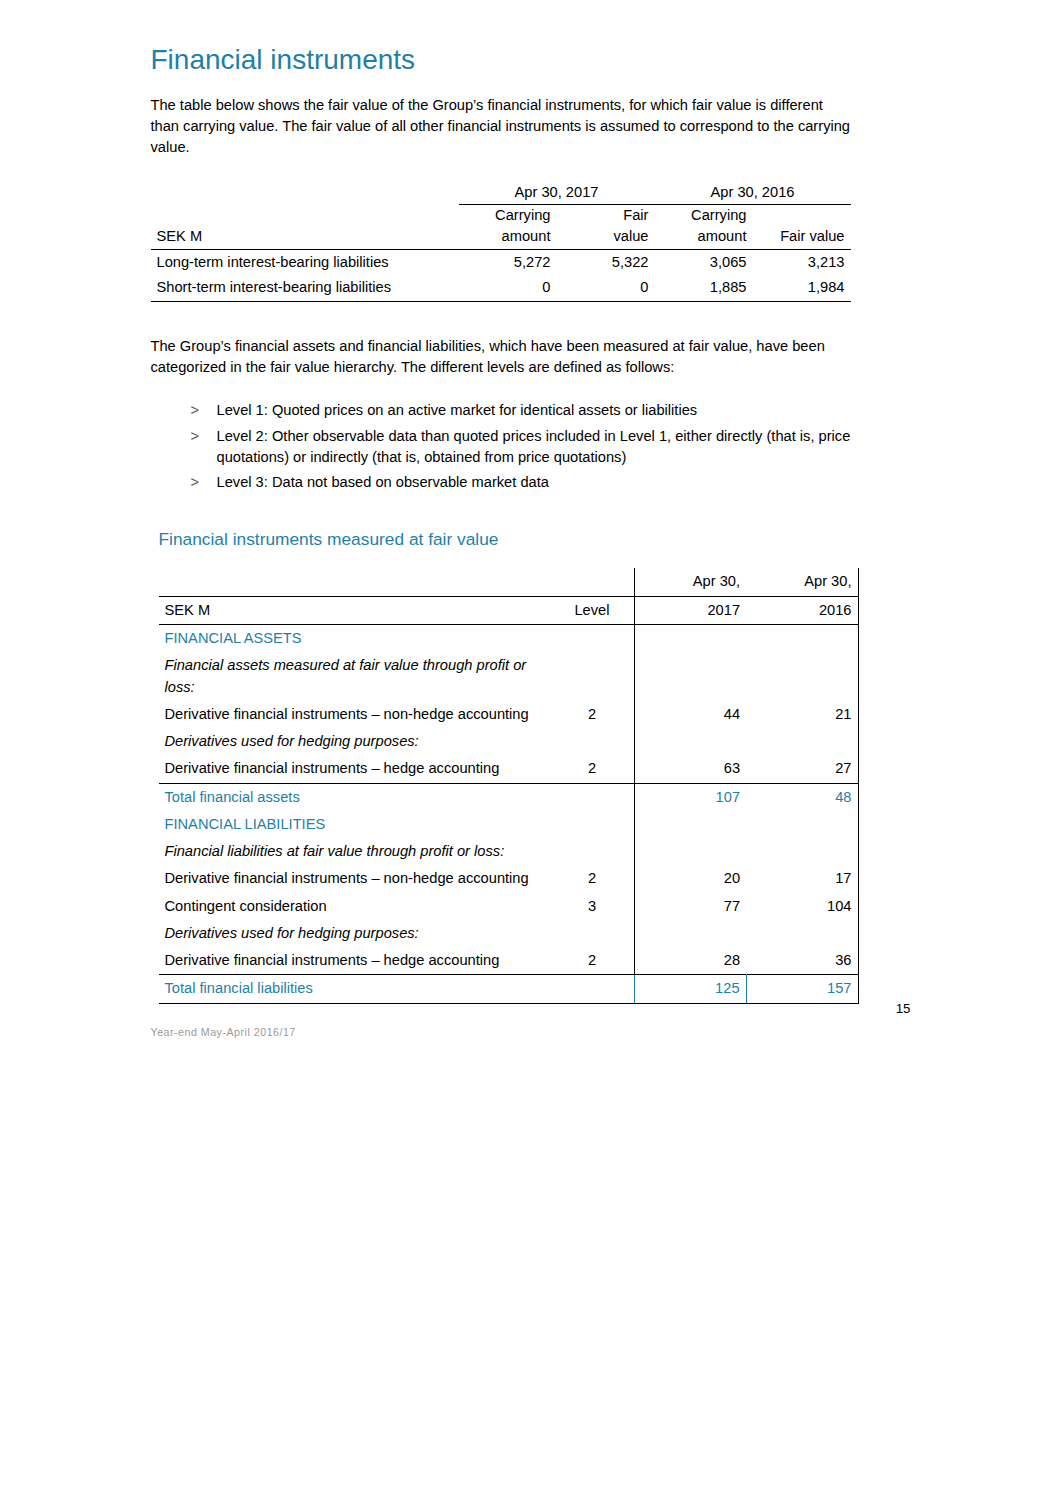Financial instruments
The table below shows the fair value of the Group’s financial instruments, for which fair value is different than carrying value. The fair value of all other financial instruments is assumed to correspond to the carrying value.
| | Apr 30, 2017 | Apr 30, 2016 |
| --- | --- | --- |
| | Carrying | Fair | Carrying | |
| SEK M | amount | value | amount | Fair value |
| Long-term interest-bearing liabilities | 5,272 | 5,322 | 3,065 | 3,213 |
| Short-term interest-bearing liabilities | 0 | 0 | 1,885 | 1,984 |
The Group’s financial assets and financial liabilities, which have been measured at fair value, have been categorized in the fair value hierarchy. The different levels are defined as follows:
Level 1: Quoted prices on an active market for identical assets or liabilities
Level 2: Other observable data than quoted prices included in Level 1, either directly (that is, price quotations) or indirectly (that is, obtained from price quotations)
Level 3: Data not based on observable market data
Financial instruments measured at fair value
| | | Apr 30, | Apr 30, |
| --- | --- | --- | --- |
| SEK M | Level | 2017 | 2016 |
| FINANCIAL ASSETS | | | |
| Financial assets measured at fair value through profit or loss: | | | |
| Derivative financial instruments – non-hedge accounting | 2 | 44 | 21 |
| Derivatives used for hedging purposes: | | | |
| Derivative financial instruments – hedge accounting | 2 | 63 | 27 |
| Total financial assets | | 107 | 48 |
| FINANCIAL LIABILITIES | | | |
| Financial liabilities at fair value through profit or loss: | | | |
| Derivative financial instruments – non-hedge accounting | 2 | 20 | 17 |
| Contingent consideration | 3 | 77 | 104 |
| Derivatives used for hedging purposes: | | | |
| Derivative financial instruments – hedge accounting | 2 | 28 | 36 |
| Total financial liabilities | | 125 | 157 |
15
Year-end May-April 2016/17